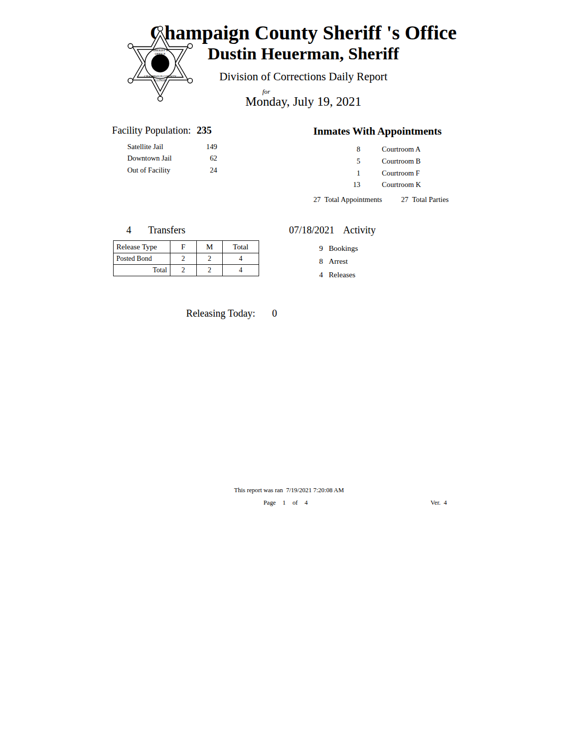SHERIFF'S OFFICE CHAMPAIGN COUNTY ILLINOIS
Champaign County Sheriff 's Office
Dustin Heuerman, Sheriff
Division of Corrections Daily Report
for
Monday, July 19, 2021
Facility Population: 235
| Satellite Jail | 149 |
| Downtown Jail | 62 |
| Out of Facility | 24 |
Inmates With Appointments
| 8 | Courtroom A |
| 5 | Courtroom B |
| 1 | Courtroom F |
| 13 | Courtroom K |
27 Total Appointments 27 Total Parties
4 Transfers
| Release Type | F | M | Total |
| --- | --- | --- | --- |
| Posted Bond | 2 | 2 | 4 |
| Total | 2 | 2 | 4 |
07/18/2021 Activity
| 9 | Bookings |
| 8 | Arrest |
| 4 | Releases |
Releasing Today:0
This report was ran 7/19/2021 7:20:08 AM
Page1of4 Ver. 4